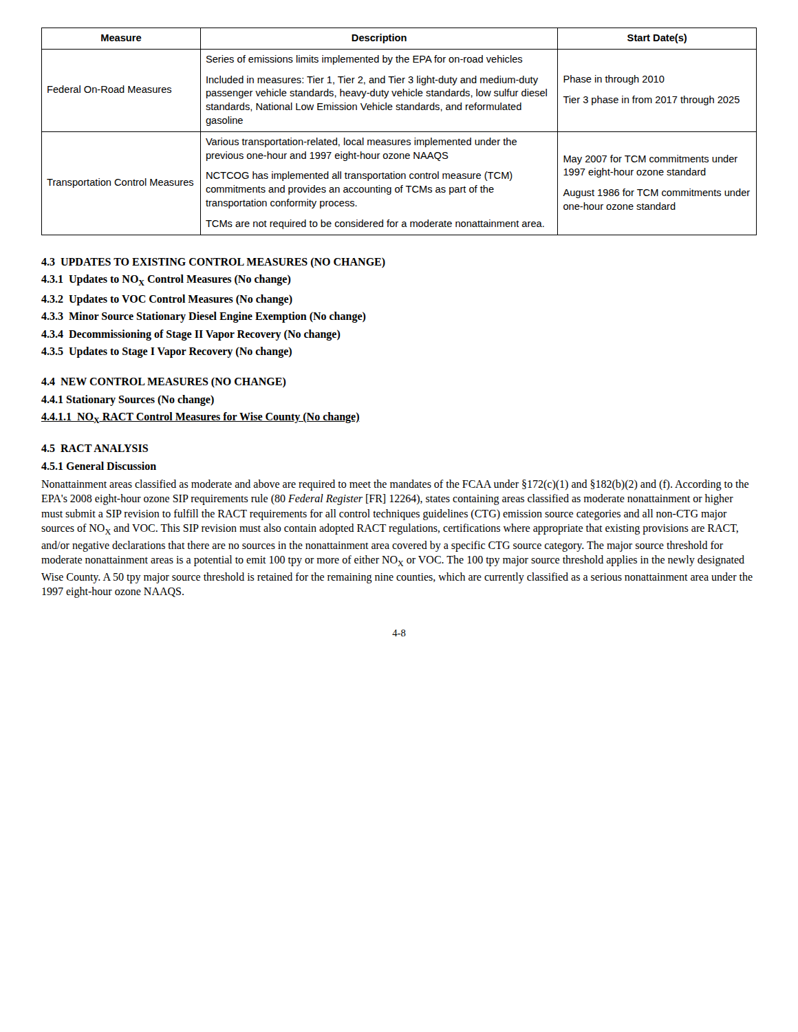| Measure | Description | Start Date(s) |
| --- | --- | --- |
| Federal On-Road Measures | Series of emissions limits implemented by the EPA for on-road vehicles Included in measures: Tier 1, Tier 2, and Tier 3 light-duty and medium-duty passenger vehicle standards, heavy-duty vehicle standards, low sulfur diesel standards, National Low Emission Vehicle standards, and reformulated gasoline | Phase in through 2010 Tier 3 phase in from 2017 through 2025 |
| Transportation Control Measures | Various transportation-related, local measures implemented under the previous one-hour and 1997 eight-hour ozone NAAQS NCTCOG has implemented all transportation control measure (TCM) commitments and provides an accounting of TCMs as part of the transportation conformity process. TCMs are not required to be considered for a moderate nonattainment area. | May 2007 for TCM commitments under 1997 eight-hour ozone standard August 1986 for TCM commitments under one-hour ozone standard |
4.3 UPDATES TO EXISTING CONTROL MEASURES (NO CHANGE)
4.3.1 Updates to NOX Control Measures (No change)
4.3.2 Updates to VOC Control Measures (No change)
4.3.3 Minor Source Stationary Diesel Engine Exemption (No change)
4.3.4 Decommissioning of Stage II Vapor Recovery (No change)
4.3.5 Updates to Stage I Vapor Recovery (No change)
4.4 NEW CONTROL MEASURES (NO CHANGE)
4.4.1 Stationary Sources (No change)
4.4.1.1 NOX RACT Control Measures for Wise County (No change)
4.5 RACT ANALYSIS
4.5.1 General Discussion
Nonattainment areas classified as moderate and above are required to meet the mandates of the FCAA under §172(c)(1) and §182(b)(2) and (f). According to the EPA's 2008 eight-hour ozone SIP requirements rule (80 Federal Register [FR] 12264), states containing areas classified as moderate nonattainment or higher must submit a SIP revision to fulfill the RACT requirements for all control techniques guidelines (CTG) emission source categories and all non-CTG major sources of NOX and VOC. This SIP revision must also contain adopted RACT regulations, certifications where appropriate that existing provisions are RACT, and/or negative declarations that there are no sources in the nonattainment area covered by a specific CTG source category. The major source threshold for moderate nonattainment areas is a potential to emit 100 tpy or more of either NOX or VOC. The 100 tpy major source threshold applies in the newly designated Wise County. A 50 tpy major source threshold is retained for the remaining nine counties, which are currently classified as a serious nonattainment area under the 1997 eight-hour ozone NAAQS.
4-8